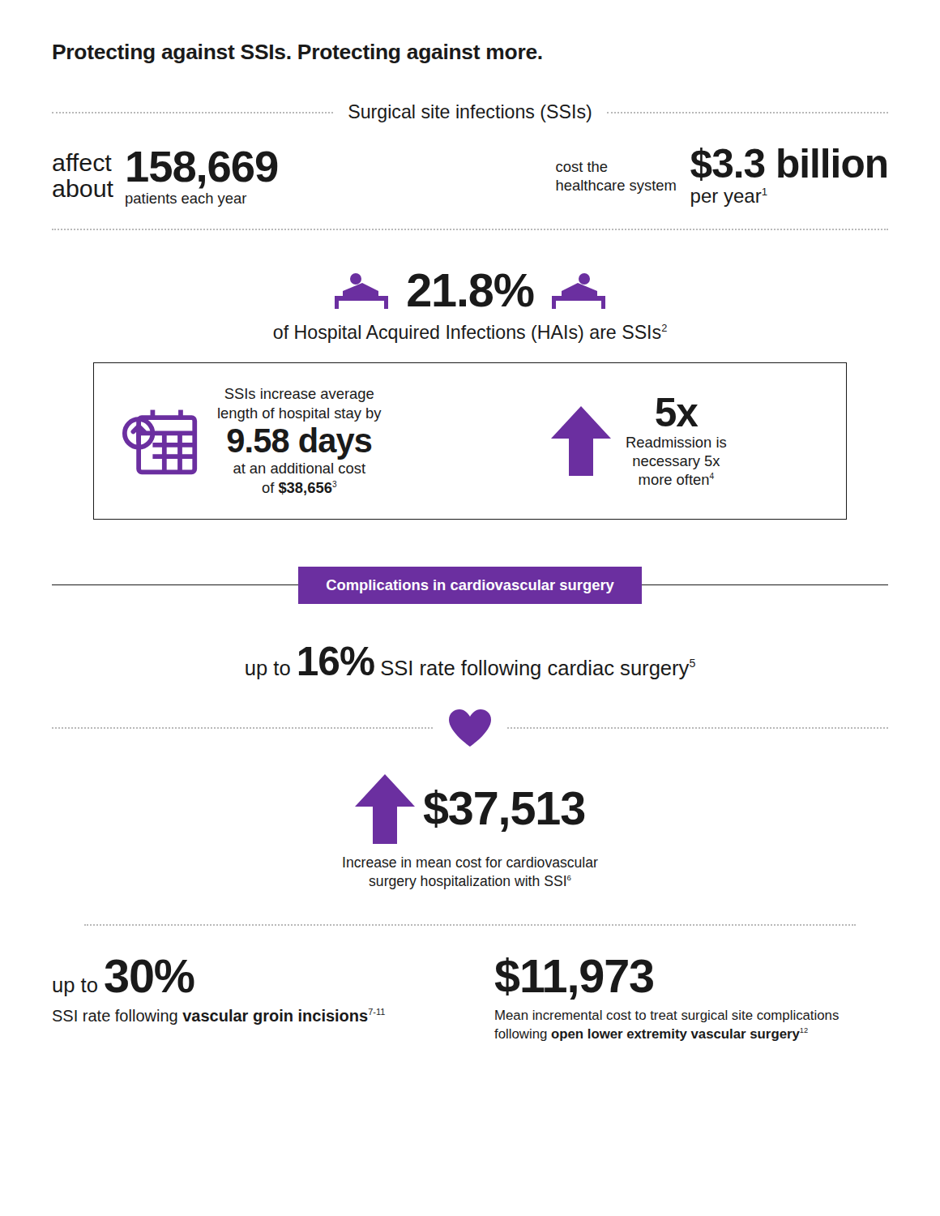Protecting against SSIs. Protecting against more.
Surgical site infections (SSIs)
affect
about
158,669 patients each year
cost the healthcare system
$3.3 billion per year1
21.8%
of Hospital Acquired Infections (HAIs) are SSIs2
SSIs increase average
length of hospital stay by 9.58 days at an additional cost
of $38,6563
5x Readmission is
necessary 5x
more often4
Complications in cardiovascular surgery
up to 16% SSI rate following cardiac surgery5
$37,513
Increase in mean cost for cardiovascular
surgery hospitalization with SSI6
up to 30%
SSI rate following vascular groin incisions7-11
$11,973
Mean incremental cost to treat surgical site complications following open lower extremity vascular surgery12